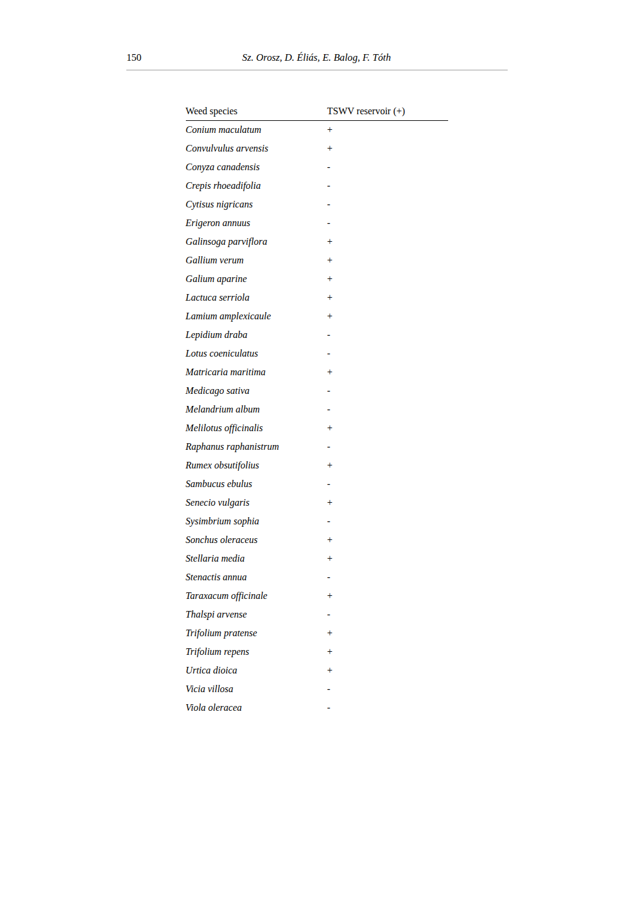150 Sz. Orosz, D. Éliás, E. Balog, F. Tóth
| Weed species | TSWV reservoir (+) |
| --- | --- |
| Conium maculatum | + |
| Convulvulus arvensis | + |
| Conyza canadensis | - |
| Crepis rhoeadifolia | - |
| Cytisus nigricans | - |
| Erigeron annuus | - |
| Galinsoga parviflora | + |
| Gallium verum | + |
| Galium aparine | + |
| Lactuca serriola | + |
| Lamium amplexicaule | + |
| Lepidium draba | - |
| Lotus coeniculatus | - |
| Matricaria maritima | + |
| Medicago sativa | - |
| Melandrium album | - |
| Melilotus officinalis | + |
| Raphanus raphanistrum | - |
| Rumex obsutifolius | + |
| Sambucus ebulus | - |
| Senecio vulgaris | + |
| Sysimbrium sophia | - |
| Sonchus oleraceus | + |
| Stellaria media | + |
| Stenactis annua | - |
| Taraxacum officinale | + |
| Thalspi arvense | - |
| Trifolium pratense | + |
| Trifolium repens | + |
| Urtica dioica | + |
| Vicia villosa | - |
| Viola oleracea | - |